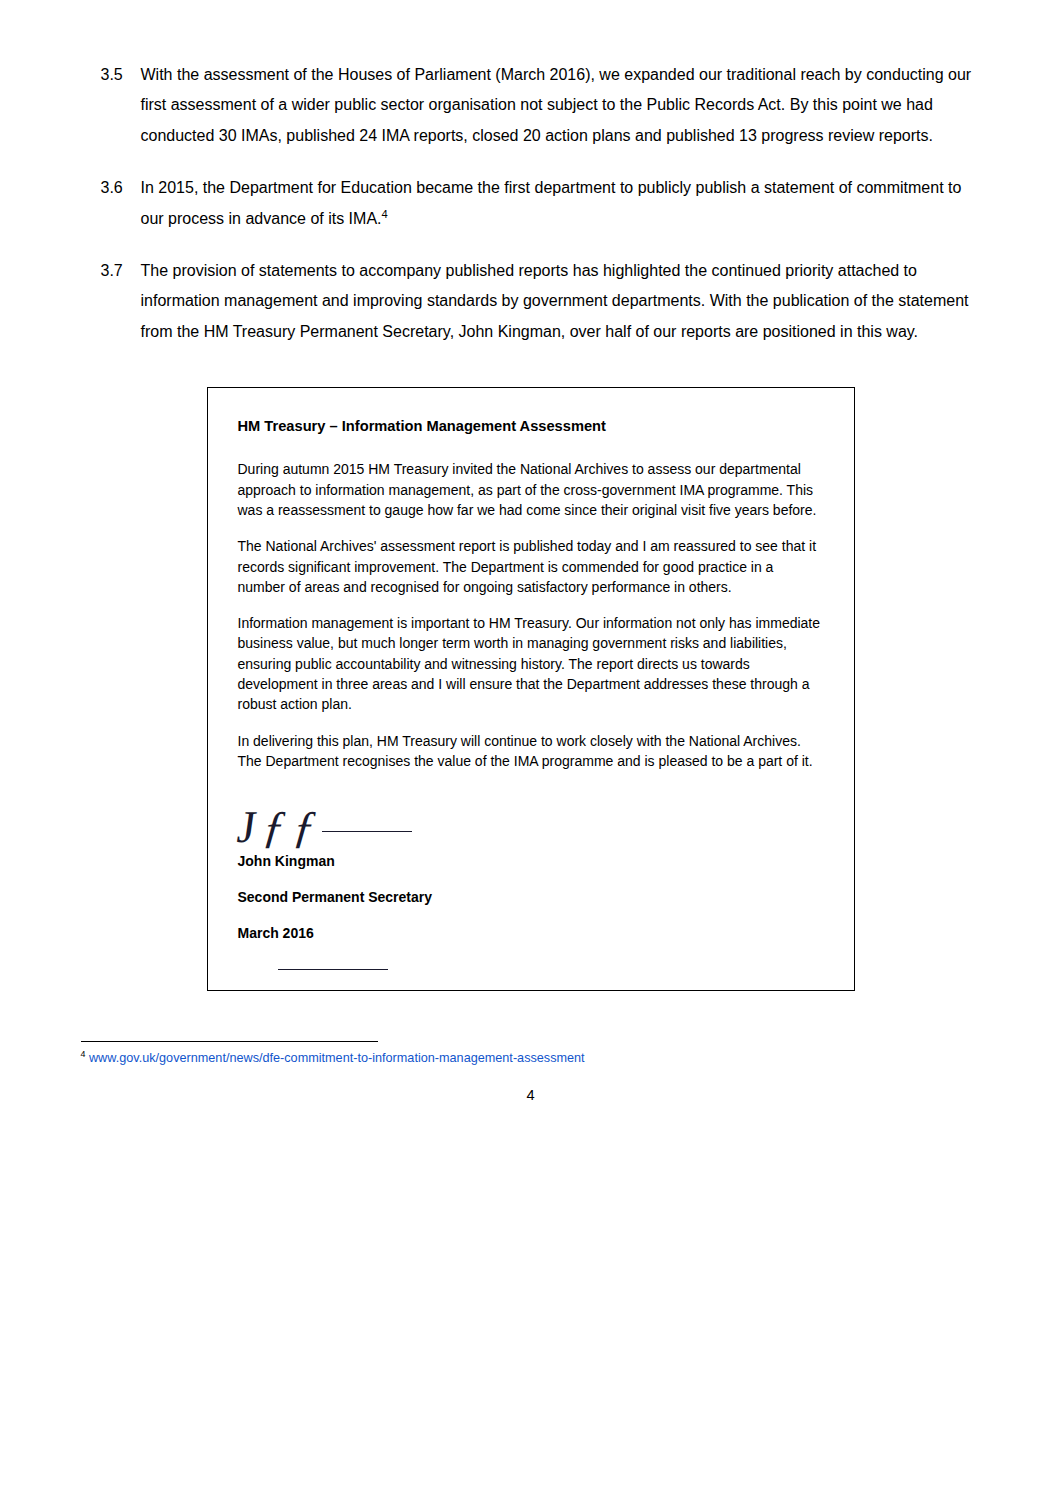3.5
With the assessment of the Houses of Parliament (March 2016), we expanded our traditional reach by conducting our first assessment of a wider public sector organisation not subject to the Public Records Act. By this point we had conducted 30 IMAs, published 24 IMA reports, closed 20 action plans and published 13 progress review reports.
3.6
In 2015, the Department for Education became the first department to publicly publish a statement of commitment to our process in advance of its IMA.4
3.7
The provision of statements to accompany published reports has highlighted the continued priority attached to information management and improving standards by government departments. With the publication of the statement from the HM Treasury Permanent Secretary, John Kingman, over half of our reports are positioned in this way.
HM Treasury – Information Management Assessment
During autumn 2015 HM Treasury invited the National Archives to assess our departmental approach to information management, as part of the cross-government IMA programme. This was a reassessment to gauge how far we had come since their original visit five years before.
The National Archives' assessment report is published today and I am reassured to see that it records significant improvement. The Department is commended for good practice in a number of areas and recognised for ongoing satisfactory performance in others.
Information management is important to HM Treasury. Our information not only has immediate business value, but much longer term worth in managing government risks and liabilities, ensuring public accountability and witnessing history. The report directs us towards development in three areas and I will ensure that the Department addresses these through a robust action plan.
In delivering this plan, HM Treasury will continue to work closely with the National Archives. The Department recognises the value of the IMA programme and is pleased to be a part of it.
J ƒ ƒ
John Kingman
Second Permanent Secretary
March 2016
4 www.gov.uk/government/news/dfe-commitment-to-information-management-assessment
4